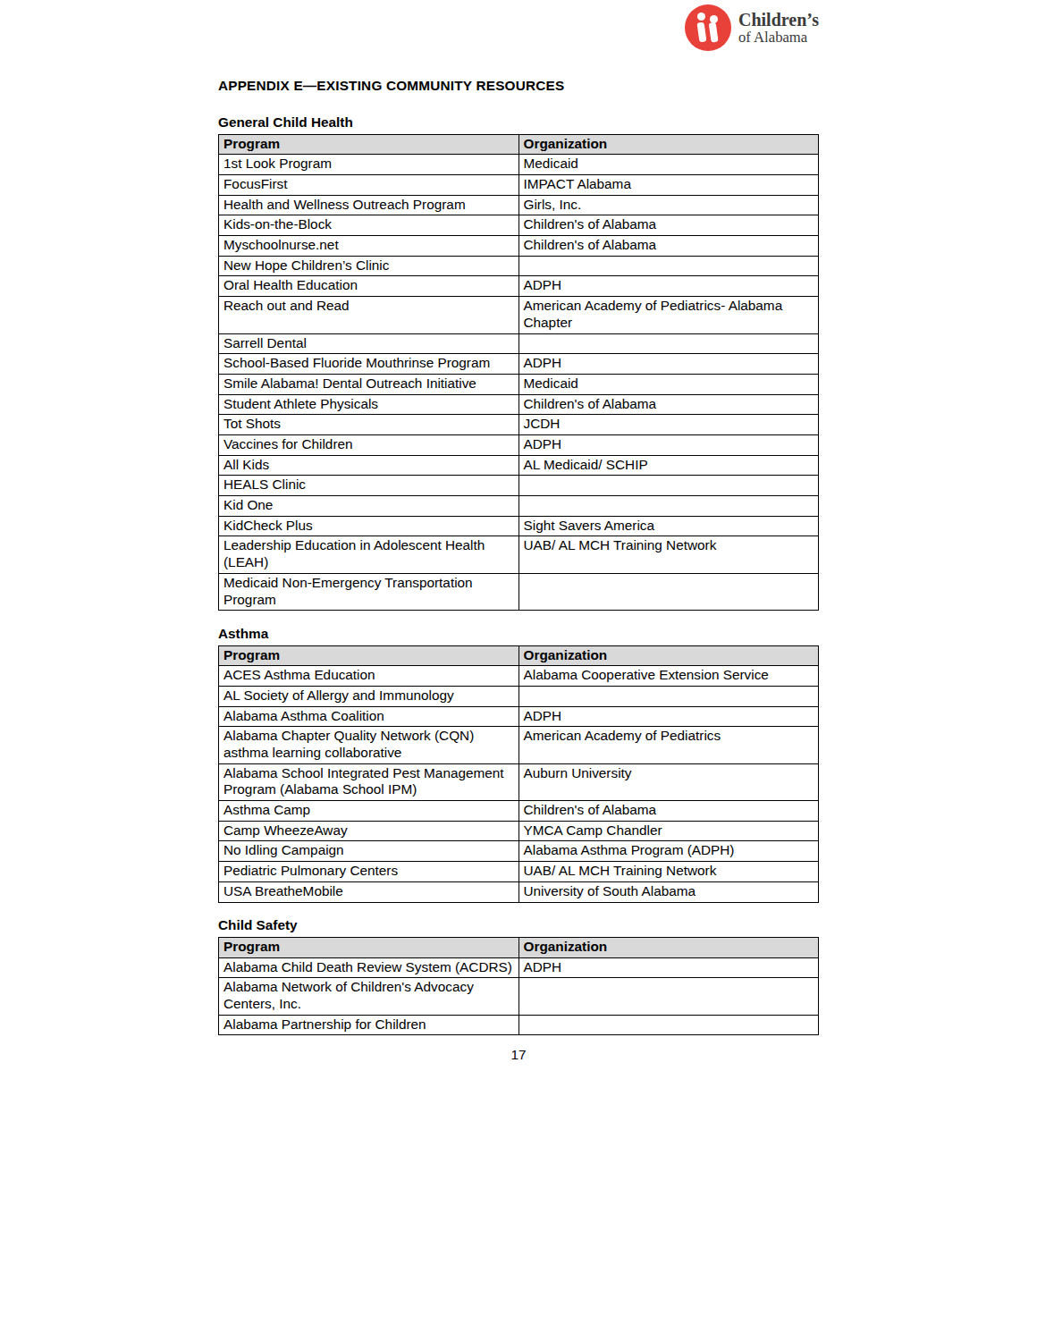Children’s of Alabama
APPENDIX E—EXISTING COMMUNITY RESOURCES
General Child Health
| Program | Organization |
| --- | --- |
| 1st Look Program | Medicaid |
| FocusFirst | IMPACT Alabama |
| Health and Wellness Outreach Program | Girls, Inc. |
| Kids-on-the-Block | Children's of Alabama |
| Myschoolnurse.net | Children's of Alabama |
| New Hope Children’s Clinic | |
| Oral Health Education | ADPH |
| Reach out and Read | American Academy of Pediatrics- Alabama Chapter |
| Sarrell Dental | |
| School-Based Fluoride Mouthrinse Program | ADPH |
| Smile Alabama! Dental Outreach Initiative | Medicaid |
| Student Athlete Physicals | Children's of Alabama |
| Tot Shots | JCDH |
| Vaccines for Children | ADPH |
| All Kids | AL Medicaid/ SCHIP |
| HEALS Clinic | |
| Kid One | |
| KidCheck Plus | Sight Savers America |
| Leadership Education in Adolescent Health (LEAH) | UAB/ AL MCH Training Network |
| Medicaid Non-Emergency Transportation Program | |
Asthma
| Program | Organization |
| --- | --- |
| ACES Asthma Education | Alabama Cooperative Extension Service |
| AL Society of Allergy and Immunology | |
| Alabama Asthma Coalition | ADPH |
| Alabama Chapter Quality Network (CQN) asthma learning collaborative | American Academy of Pediatrics |
| Alabama School Integrated Pest Management Program (Alabama School IPM) | Auburn University |
| Asthma Camp | Children's of Alabama |
| Camp WheezeAway | YMCA Camp Chandler |
| No Idling Campaign | Alabama Asthma Program (ADPH) |
| Pediatric Pulmonary Centers | UAB/ AL MCH Training Network |
| USA BreatheMobile | University of South Alabama |
Child Safety
| Program | Organization |
| --- | --- |
| Alabama Child Death Review System (ACDRS) | ADPH |
| Alabama Network of Children's Advocacy Centers, Inc. | |
| Alabama Partnership for Children | |
17